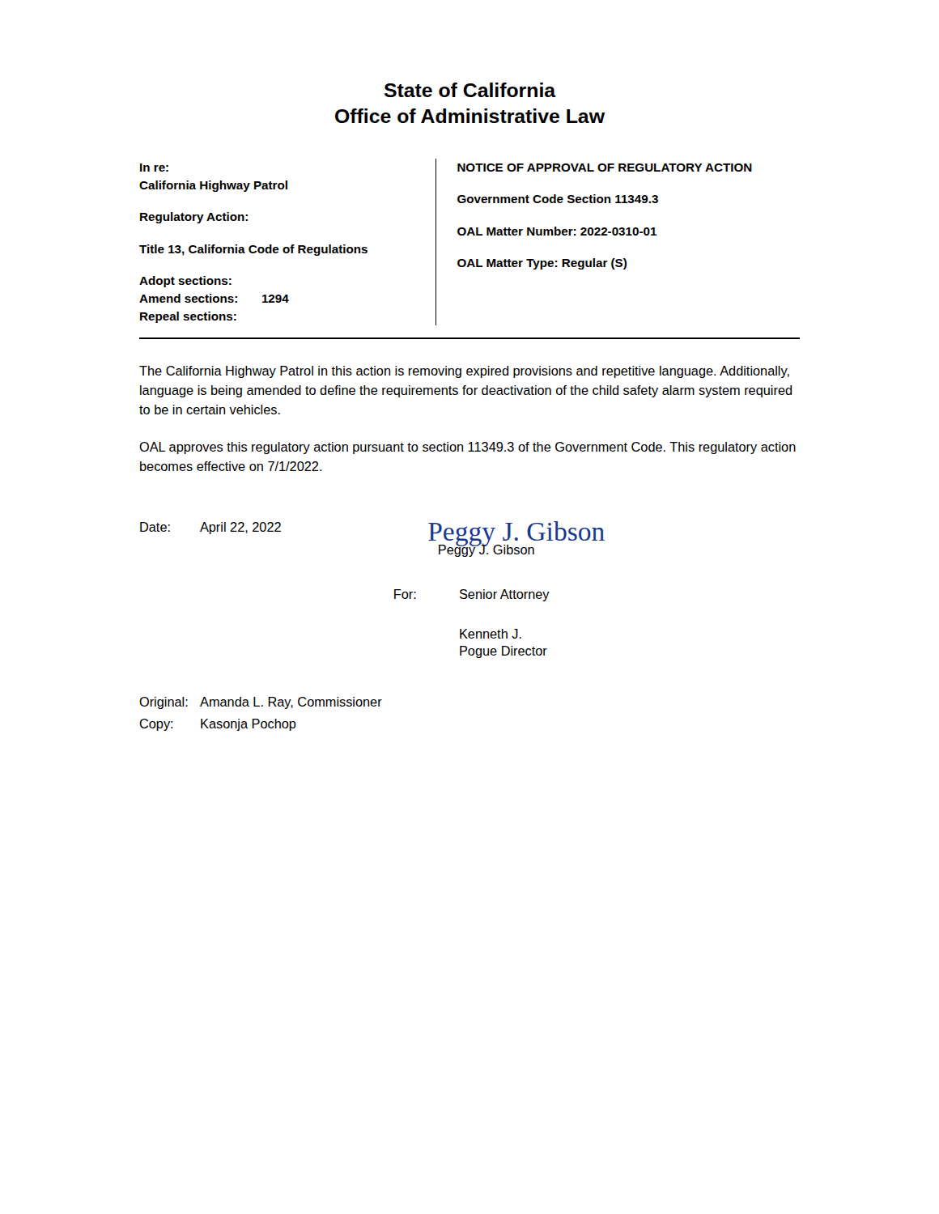State of California
Office of Administrative Law
In re:
California Highway Patrol
Regulatory Action:
Title 13, California Code of Regulations
Adopt sections:
Amend sections: 1294
Repeal sections:
NOTICE OF APPROVAL OF REGULATORY ACTION
Government Code Section 11349.3
OAL Matter Number: 2022-0310-01
OAL Matter Type: Regular (S)
The California Highway Patrol in this action is removing expired provisions and repetitive language. Additionally, language is being amended to define the requirements for deactivation of the child safety alarm system required to be in certain vehicles.
OAL approves this regulatory action pursuant to section 11349.3 of the Government Code. This regulatory action becomes effective on 7/1/2022.
Date: April 22, 2022
Peggy J. Gibson
Peggy J. Gibson
For:
Senior Attorney
Kenneth J.
Pogue Director
Original: Amanda L. Ray, Commissioner
Copy: Kasonja Pochop